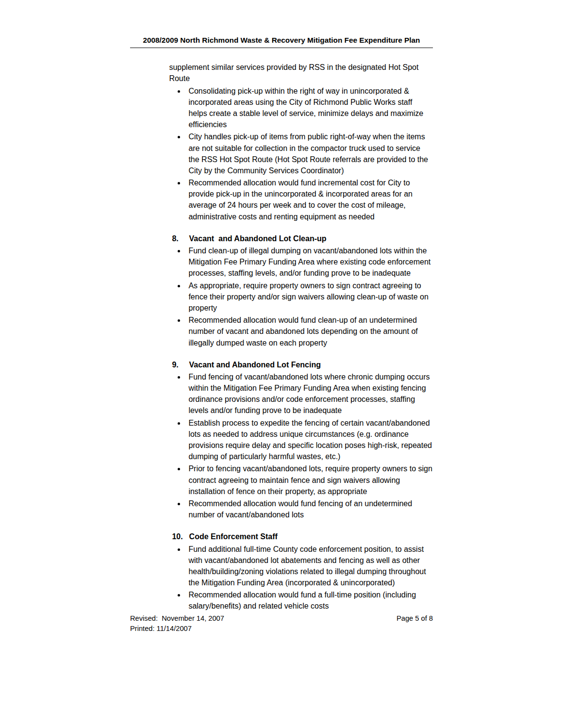2008/2009 North Richmond Waste & Recovery Mitigation Fee Expenditure Plan
supplement similar services provided by RSS in the designated Hot Spot Route
Consolidating pick-up within the right of way in unincorporated & incorporated areas using the City of Richmond Public Works staff helps create a stable level of service, minimize delays and maximize efficiencies
City handles pick-up of items from public right-of-way when the items are not suitable for collection in the compactor truck used to service the RSS Hot Spot Route (Hot Spot Route referrals are provided to the City by the Community Services Coordinator)
Recommended allocation would fund incremental cost for City to provide pick-up in the unincorporated & incorporated areas for an average of 24 hours per week and to cover the cost of mileage, administrative costs and renting equipment as needed
8. Vacant and Abandoned Lot Clean-up
Fund clean-up of illegal dumping on vacant/abandoned lots within the Mitigation Fee Primary Funding Area where existing code enforcement processes, staffing levels, and/or funding prove to be inadequate
As appropriate, require property owners to sign contract agreeing to fence their property and/or sign waivers allowing clean-up of waste on property
Recommended allocation would fund clean-up of an undetermined number of vacant and abandoned lots depending on the amount of illegally dumped waste on each property
9. Vacant and Abandoned Lot Fencing
Fund fencing of vacant/abandoned lots where chronic dumping occurs within the Mitigation Fee Primary Funding Area when existing fencing ordinance provisions and/or code enforcement processes, staffing levels and/or funding prove to be inadequate
Establish process to expedite the fencing of certain vacant/abandoned lots as needed to address unique circumstances (e.g. ordinance provisions require delay and specific location poses high-risk, repeated dumping of particularly harmful wastes, etc.)
Prior to fencing vacant/abandoned lots, require property owners to sign contract agreeing to maintain fence and sign waivers allowing installation of fence on their property, as appropriate
Recommended allocation would fund fencing of an undetermined number of vacant/abandoned lots
10. Code Enforcement Staff
Fund additional full-time County code enforcement position, to assist with vacant/abandoned lot abatements and fencing as well as other health/building/zoning violations related to illegal dumping throughout the Mitigation Funding Area (incorporated & unincorporated)
Recommended allocation would fund a full-time position (including salary/benefits) and related vehicle costs
Revised: November 14, 2007
Printed: 11/14/2007
Page 5 of 8